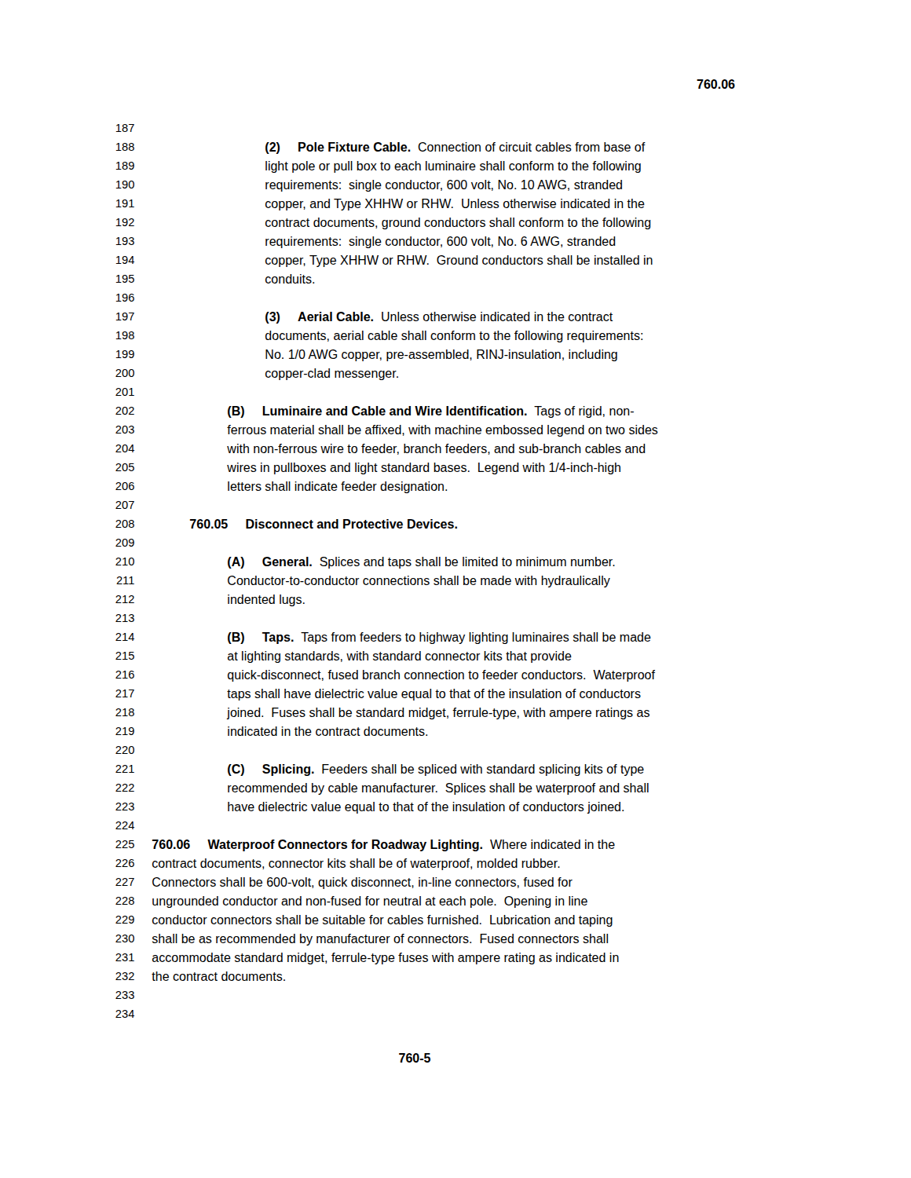760.06
187
188
(2) Pole Fixture Cable. Connection of circuit cables from base of
189
light pole or pull box to each luminaire shall conform to the following
190
requirements: single conductor, 600 volt, No. 10 AWG, stranded
191
copper, and Type XHHW or RHW. Unless otherwise indicated in the
192
contract documents, ground conductors shall conform to the following
193
requirements: single conductor, 600 volt, No. 6 AWG, stranded
194
copper, Type XHHW or RHW. Ground conductors shall be installed in
195
conduits.
196
197
(3) Aerial Cable. Unless otherwise indicated in the contract
198
documents, aerial cable shall conform to the following requirements:
199
No. 1/0 AWG copper, pre-assembled, RINJ-insulation, including
200
copper-clad messenger.
201
202
(B) Luminaire and Cable and Wire Identification. Tags of rigid, non-
203
ferrous material shall be affixed, with machine embossed legend on two sides
204
with non-ferrous wire to feeder, branch feeders, and sub-branch cables and
205
wires in pullboxes and light standard bases. Legend with 1/4-inch-high
206
letters shall indicate feeder designation.
207
208
760.05 Disconnect and Protective Devices.
209
210
(A) General. Splices and taps shall be limited to minimum number.
211
Conductor-to-conductor connections shall be made with hydraulically
212
indented lugs.
213
214
(B) Taps. Taps from feeders to highway lighting luminaires shall be made
215
at lighting standards, with standard connector kits that provide
216
quick-disconnect, fused branch connection to feeder conductors. Waterproof
217
taps shall have dielectric value equal to that of the insulation of conductors
218
joined. Fuses shall be standard midget, ferrule-type, with ampere ratings as
219
indicated in the contract documents.
220
221
(C) Splicing. Feeders shall be spliced with standard splicing kits of type
222
recommended by cable manufacturer. Splices shall be waterproof and shall
223
have dielectric value equal to that of the insulation of conductors joined.
224
225
760.06 Waterproof Connectors for Roadway Lighting. Where indicated in the
226
contract documents, connector kits shall be of waterproof, molded rubber.
227
Connectors shall be 600-volt, quick disconnect, in-line connectors, fused for
228
ungrounded conductor and non-fused for neutral at each pole. Opening in line
229
conductor connectors shall be suitable for cables furnished. Lubrication and taping
230
shall be as recommended by manufacturer of connectors. Fused connectors shall
231
accommodate standard midget, ferrule-type fuses with ampere rating as indicated in
232
the contract documents.
233
234
760-5